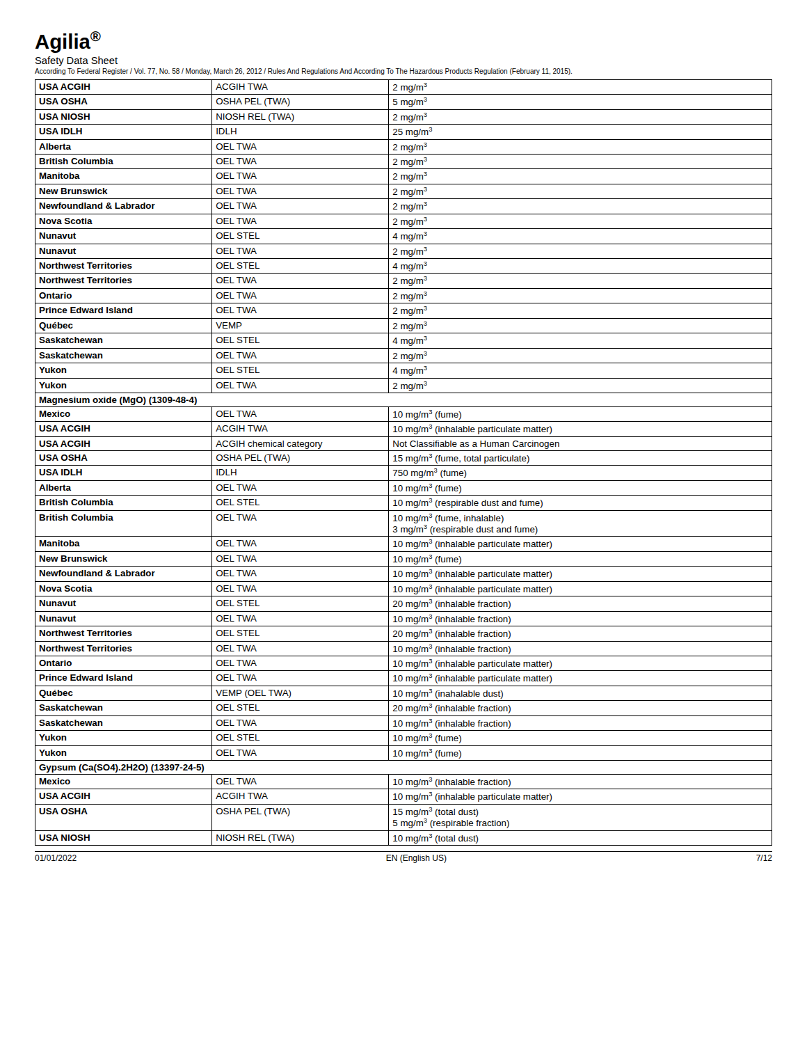Agilia®
Safety Data Sheet
According To Federal Register / Vol. 77, No. 58 / Monday, March 26, 2012 / Rules And Regulations And According To The Hazardous Products Regulation (February 11, 2015).
| USA ACGIH | ACGIH TWA | 2 mg/m 3 |
| USA OSHA | OSHA PEL (TWA) | 5 mg/m 3 |
| USA NIOSH | NIOSH REL (TWA) | 2 mg/m 3 |
| USA IDLH | IDLH | 25 mg/m 3 |
| Alberta | OEL TWA | 2 mg/m 3 |
| British Columbia | OEL TWA | 2 mg/m 3 |
| Manitoba | OEL TWA | 2 mg/m 3 |
| New Brunswick | OEL TWA | 2 mg/m 3 |
| Newfoundland & Labrador | OEL TWA | 2 mg/m 3 |
| Nova Scotia | OEL TWA | 2 mg/m 3 |
| Nunavut | OEL STEL | 4 mg/m 3 |
| Nunavut | OEL TWA | 2 mg/m 3 |
| Northwest Territories | OEL STEL | 4 mg/m 3 |
| Northwest Territories | OEL TWA | 2 mg/m 3 |
| Ontario | OEL TWA | 2 mg/m 3 |
| Prince Edward Island | OEL TWA | 2 mg/m 3 |
| Québec | VEMP | 2 mg/m 3 |
| Saskatchewan | OEL STEL | 4 mg/m 3 |
| Saskatchewan | OEL TWA | 2 mg/m 3 |
| Yukon | OEL STEL | 4 mg/m 3 |
| Yukon | OEL TWA | 2 mg/m 3 |
| Magnesium oxide (MgO) (1309-48-4) |
| Mexico | OEL TWA | 10 mg/m 3 (fume) |
| USA ACGIH | ACGIH TWA | 10 mg/m 3 (inhalable particulate matter) |
| USA ACGIH | ACGIH chemical category | Not Classifiable as a Human Carcinogen |
| USA OSHA | OSHA PEL (TWA) | 15 mg/m 3 (fume, total particulate) |
| USA IDLH | IDLH | 750 mg/m 3 (fume) |
| Alberta | OEL TWA | 10 mg/m 3 (fume) |
| British Columbia | OEL STEL | 10 mg/m 3 (respirable dust and fume) |
| British Columbia | OEL TWA | 10 mg/m 3 (fume, inhalable) 3 mg/m 3 (respirable dust and fume) |
| Manitoba | OEL TWA | 10 mg/m 3 (inhalable particulate matter) |
| New Brunswick | OEL TWA | 10 mg/m 3 (fume) |
| Newfoundland & Labrador | OEL TWA | 10 mg/m 3 (inhalable particulate matter) |
| Nova Scotia | OEL TWA | 10 mg/m 3 (inhalable particulate matter) |
| Nunavut | OEL STEL | 20 mg/m 3 (inhalable fraction) |
| Nunavut | OEL TWA | 10 mg/m 3 (inhalable fraction) |
| Northwest Territories | OEL STEL | 20 mg/m 3 (inhalable fraction) |
| Northwest Territories | OEL TWA | 10 mg/m 3 (inhalable fraction) |
| Ontario | OEL TWA | 10 mg/m 3 (inhalable particulate matter) |
| Prince Edward Island | OEL TWA | 10 mg/m 3 (inhalable particulate matter) |
| Québec | VEMP (OEL TWA) | 10 mg/m 3 (inahalable dust) |
| Saskatchewan | OEL STEL | 20 mg/m 3 (inhalable fraction) |
| Saskatchewan | OEL TWA | 10 mg/m 3 (inhalable fraction) |
| Yukon | OEL STEL | 10 mg/m 3 (fume) |
| Yukon | OEL TWA | 10 mg/m 3 (fume) |
| Gypsum (Ca(SO4).2H2O) (13397-24-5) |
| Mexico | OEL TWA | 10 mg/m 3 (inhalable fraction) |
| USA ACGIH | ACGIH TWA | 10 mg/m 3 (inhalable particulate matter) |
| USA OSHA | OSHA PEL (TWA) | 15 mg/m 3 (total dust) 5 mg/m 3 (respirable fraction) |
| USA NIOSH | NIOSH REL (TWA) | 10 mg/m 3 (total dust) |
01/01/2022
EN (English US)
7/12